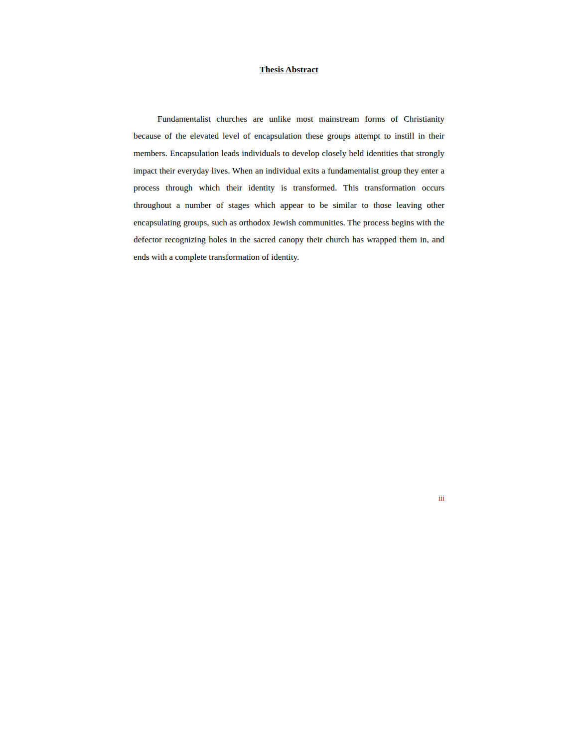Thesis Abstract
Fundamentalist churches are unlike most mainstream forms of Christianity because of the elevated level of encapsulation these groups attempt to instill in their members. Encapsulation leads individuals to develop closely held identities that strongly impact their everyday lives. When an individual exits a fundamentalist group they enter a process through which their identity is transformed. This transformation occurs throughout a number of stages which appear to be similar to those leaving other encapsulating groups, such as orthodox Jewish communities. The process begins with the defector recognizing holes in the sacred canopy their church has wrapped them in, and ends with a complete transformation of identity.
iii